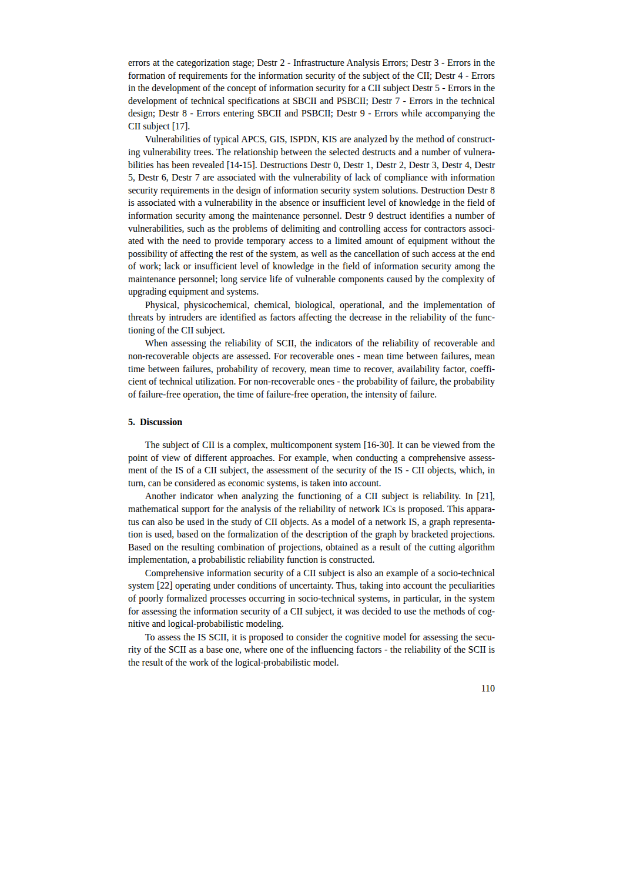errors at the categorization stage; Destr 2 - Infrastructure Analysis Errors; Destr 3 - Errors in the formation of requirements for the information security of the subject of the CII; Destr 4 - Errors in the development of the concept of information security for a CII subject Destr 5 - Errors in the development of technical specifications at SBCII and PSBCII; Destr 7 - Errors in the technical design; Destr 8 - Errors entering SBCII and PSBCII; Destr 9 - Errors while accompanying the CII subject [17].
Vulnerabilities of typical APCS, GIS, ISPDN, KIS are analyzed by the method of constructing vulnerability trees. The relationship between the selected destructs and a number of vulnerabilities has been revealed [14-15]. Destructions Destr 0, Destr 1, Destr 2, Destr 3, Destr 4, Destr 5, Destr 6, Destr 7 are associated with the vulnerability of lack of compliance with information security requirements in the design of information security system solutions. Destruction Destr 8 is associated with a vulnerability in the absence or insufficient level of knowledge in the field of information security among the maintenance personnel. Destr 9 destruct identifies a number of vulnerabilities, such as the problems of delimiting and controlling access for contractors associated with the need to provide temporary access to a limited amount of equipment without the possibility of affecting the rest of the system, as well as the cancellation of such access at the end of work; lack or insufficient level of knowledge in the field of information security among the maintenance personnel; long service life of vulnerable components caused by the complexity of upgrading equipment and systems.
Physical, physicochemical, chemical, biological, operational, and the implementation of threats by intruders are identified as factors affecting the decrease in the reliability of the functioning of the CII subject.
When assessing the reliability of SCII, the indicators of the reliability of recoverable and non-recoverable objects are assessed. For recoverable ones - mean time between failures, mean time between failures, probability of recovery, mean time to recover, availability factor, coefficient of technical utilization. For non-recoverable ones - the probability of failure, the probability of failure-free operation, the time of failure-free operation, the intensity of failure.
5. Discussion
The subject of CII is a complex, multicomponent system [16-30]. It can be viewed from the point of view of different approaches. For example, when conducting a comprehensive assessment of the IS of a CII subject, the assessment of the security of the IS - CII objects, which, in turn, can be considered as economic systems, is taken into account.
Another indicator when analyzing the functioning of a CII subject is reliability. In [21], mathematical support for the analysis of the reliability of network ICs is proposed. This apparatus can also be used in the study of CII objects. As a model of a network IS, a graph representation is used, based on the formalization of the description of the graph by bracketed projections. Based on the resulting combination of projections, obtained as a result of the cutting algorithm implementation, a probabilistic reliability function is constructed.
Comprehensive information security of a CII subject is also an example of a socio-technical system [22] operating under conditions of uncertainty. Thus, taking into account the peculiarities of poorly formalized processes occurring in socio-technical systems, in particular, in the system for assessing the information security of a CII subject, it was decided to use the methods of cognitive and logical-probabilistic modeling.
To assess the IS SCII, it is proposed to consider the cognitive model for assessing the security of the SCII as a base one, where one of the influencing factors - the reliability of the SCII is the result of the work of the logical-probabilistic model.
110